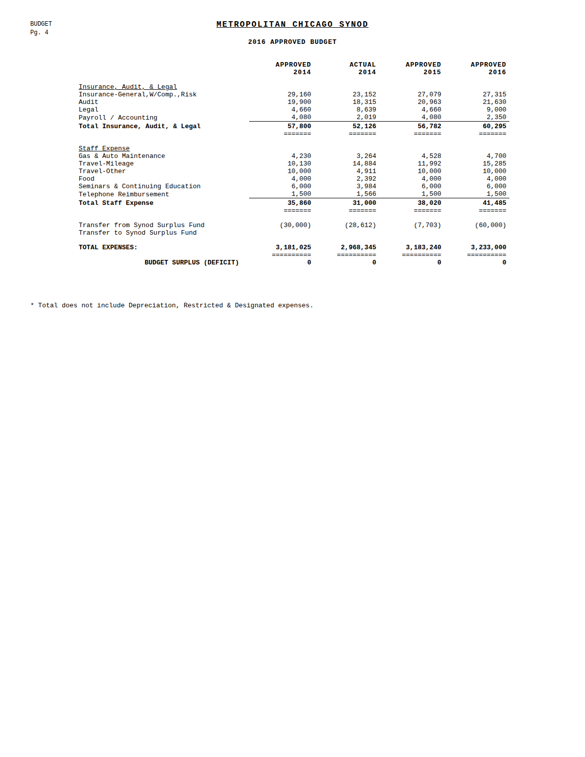BUDGET
Pg. 4
METROPOLITAN CHICAGO SYNOD
2016 APPROVED BUDGET
| | APPROVED | ACTUAL | APPROVED | APPROVED |
| --- | --- | --- | --- | --- |
| | 2014 | 2014 | 2015 | 2016 |
| Insurance, Audit, & Legal | | | | |
| Insurance-General,W/Comp.,Risk | 29,160 | 23,152 | 27,079 | 27,315 |
| Audit | 19,900 | 18,315 | 20,963 | 21,630 |
| Legal | 4,660 | 8,639 | 4,660 | 9,000 |
| Payroll / Accounting | 4,080 | 2,019 | 4,080 | 2,350 |
| Total Insurance, Audit, & Legal | 57,800 | 52,126 | 56,782 | 60,295 |
| | ======= | ======= | ======= | ======= |
| Staff Expense | | | | |
| Gas & Auto Maintenance | 4,230 | 3,264 | 4,528 | 4,700 |
| Travel-Mileage | 10,130 | 14,884 | 11,992 | 15,285 |
| Travel-Other | 10,000 | 4,911 | 10,000 | 10,000 |
| Food | 4,000 | 2,392 | 4,000 | 4,000 |
| Seminars & Continuing Education | 6,000 | 3,984 | 6,000 | 6,000 |
| Telephone Reimbursement | 1,500 | 1,566 | 1,500 | 1,500 |
| Total Staff Expense | 35,860 | 31,000 | 38,020 | 41,485 |
| | ======= | ======= | ======= | ======= |
| Transfer from Synod Surplus Fund | (30,000) | (28,612) | (7,703) | (60,000) |
| Transfer to Synod Surplus Fund | | | | |
| TOTAL EXPENSES: | 3,181,025 | 2,968,345 | 3,183,240 | 3,233,000 |
| | ========== | ========== | ========== | ========== |
| BUDGET SURPLUS (DEFICIT) | 0 | 0 | 0 | 0 |
* Total does not include Depreciation, Restricted & Designated expenses.